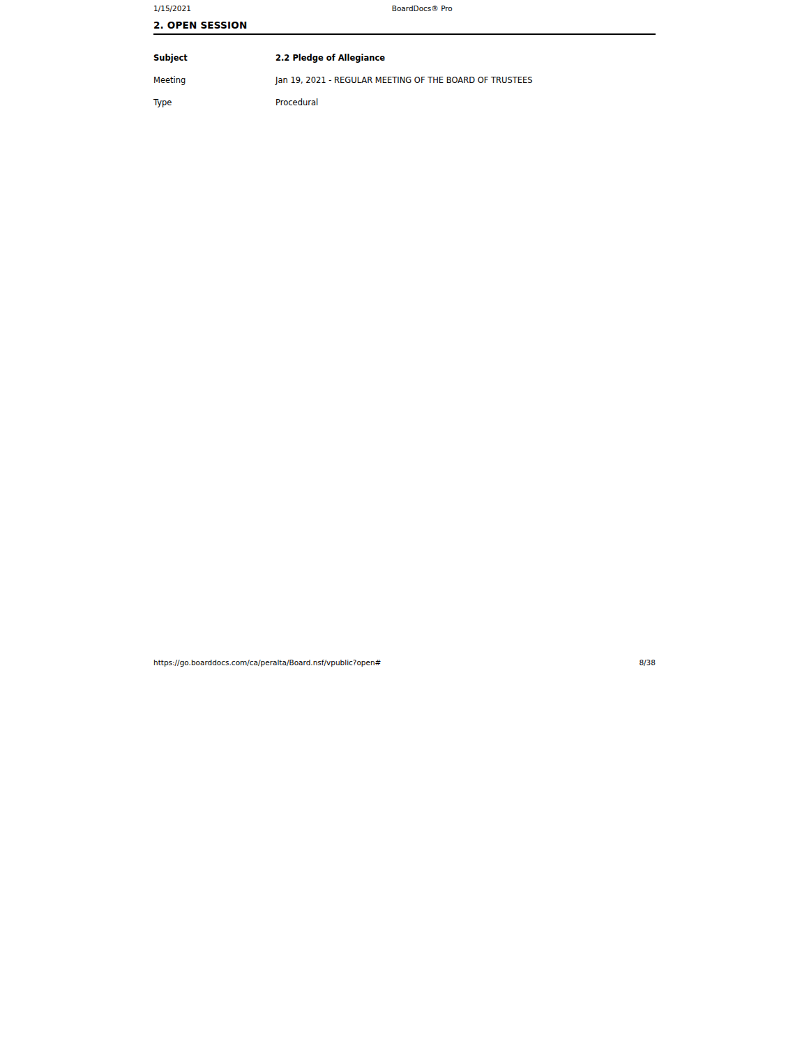1/15/2021
BoardDocs® Pro
2. OPEN SESSION
| Subject | 2.2 Pledge of Allegiance |
| Meeting | Jan 19, 2021 - REGULAR MEETING OF THE BOARD OF TRUSTEES |
| Type | Procedural |
https://go.boarddocs.com/ca/peralta/Board.nsf/vpublic?open#
8/38